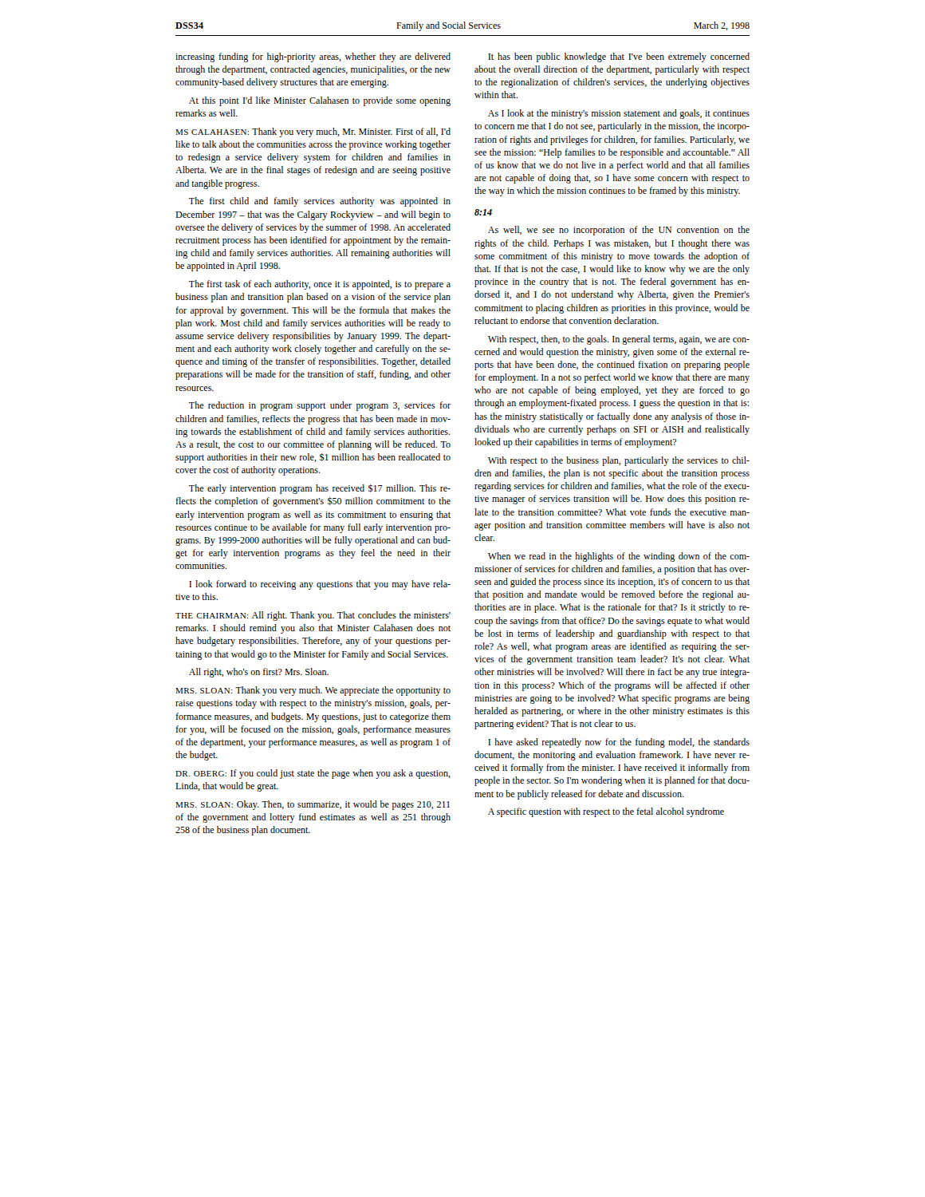DSS34 Family and Social Services March 2, 1998
increasing funding for high-priority areas, whether they are delivered through the department, contracted agencies, municipalities, or the new community-based delivery structures that are emerging.
At this point I'd like Minister Calahasen to provide some opening remarks as well.
Ms Calahasen: Thank you very much, Mr. Minister. First of all, I'd like to talk about the communities across the province working together to redesign a service delivery system for children and families in Alberta. We are in the final stages of redesign and are seeing positive and tangible progress.
The first child and family services authority was appointed in December 1997 – that was the Calgary Rockyview – and will begin to oversee the delivery of services by the summer of 1998. An accelerated recruitment process has been identified for appointment by the remaining child and family services authorities. All remaining authorities will be appointed in April 1998.
The first task of each authority, once it is appointed, is to prepare a business plan and transition plan based on a vision of the service plan for approval by government. This will be the formula that makes the plan work. Most child and family services authorities will be ready to assume service delivery responsibilities by January 1999. The department and each authority work closely together and carefully on the sequence and timing of the transfer of responsibilities. Together, detailed preparations will be made for the transition of staff, funding, and other resources.
The reduction in program support under program 3, services for children and families, reflects the progress that has been made in moving towards the establishment of child and family services authorities. As a result, the cost to our committee of planning will be reduced. To support authorities in their new role, $1 million has been reallocated to cover the cost of authority operations.
The early intervention program has received $17 million. This reflects the completion of government's $50 million commitment to the early intervention program as well as its commitment to ensuring that resources continue to be available for many full early intervention programs. By 1999-2000 authorities will be fully operational and can budget for early intervention programs as they feel the need in their communities.
I look forward to receiving any questions that you may have relative to this.
The Chairman: All right. Thank you. That concludes the ministers' remarks. I should remind you also that Minister Calahasen does not have budgetary responsibilities. Therefore, any of your questions pertaining to that would go to the Minister for Family and Social Services.
All right, who's on first? Mrs. Sloan.
Mrs. Sloan: Thank you very much. We appreciate the opportunity to raise questions today with respect to the ministry's mission, goals, performance measures, and budgets. My questions, just to categorize them for you, will be focused on the mission, goals, performance measures of the department, your performance measures, as well as program 1 of the budget.
Dr. Oberg: If you could just state the page when you ask a question, Linda, that would be great.
Mrs. Sloan: Okay. Then, to summarize, it would be pages 210, 211 of the government and lottery fund estimates as well as 251 through 258 of the business plan document.
It has been public knowledge that I've been extremely concerned about the overall direction of the department, particularly with respect to the regionalization of children's services, the underlying objectives within that.
As I look at the ministry's mission statement and goals, it continues to concern me that I do not see, particularly in the mission, the incorporation of rights and privileges for children, for families. Particularly, we see the mission: “Help families to be responsible and accountable.” All of us know that we do not live in a perfect world and that all families are not capable of doing that, so I have some concern with respect to the way in which the mission continues to be framed by this ministry.
8:14
As well, we see no incorporation of the UN convention on the rights of the child. Perhaps I was mistaken, but I thought there was some commitment of this ministry to move towards the adoption of that. If that is not the case, I would like to know why we are the only province in the country that is not. The federal government has endorsed it, and I do not understand why Alberta, given the Premier's commitment to placing children as priorities in this province, would be reluctant to endorse that convention declaration.
With respect, then, to the goals. In general terms, again, we are concerned and would question the ministry, given some of the external reports that have been done, the continued fixation on preparing people for employment. In a not so perfect world we know that there are many who are not capable of being employed, yet they are forced to go through an employment-fixated process. I guess the question in that is: has the ministry statistically or factually done any analysis of those individuals who are currently perhaps on SFI or AISH and realistically looked up their capabilities in terms of employment?
With respect to the business plan, particularly the services to children and families, the plan is not specific about the transition process regarding services for children and families, what the role of the executive manager of services transition will be. How does this position relate to the transition committee? What vote funds the executive manager position and transition committee members will have is also not clear.
When we read in the highlights of the winding down of the commissioner of services for children and families, a position that has overseen and guided the process since its inception, it's of concern to us that that position and mandate would be removed before the regional authorities are in place. What is the rationale for that? Is it strictly to recoup the savings from that office? Do the savings equate to what would be lost in terms of leadership and guardianship with respect to that role? As well, what program areas are identified as requiring the services of the government transition team leader? It's not clear. What other ministries will be involved? Will there in fact be any true integration in this process? Which of the programs will be affected if other ministries are going to be involved? What specific programs are being heralded as partnering, or where in the other ministry estimates is this partnering evident? That is not clear to us.
I have asked repeatedly now for the funding model, the standards document, the monitoring and evaluation framework. I have never received it formally from the minister. I have received it informally from people in the sector. So I'm wondering when it is planned for that document to be publicly released for debate and discussion.
A specific question with respect to the fetal alcohol syndrome